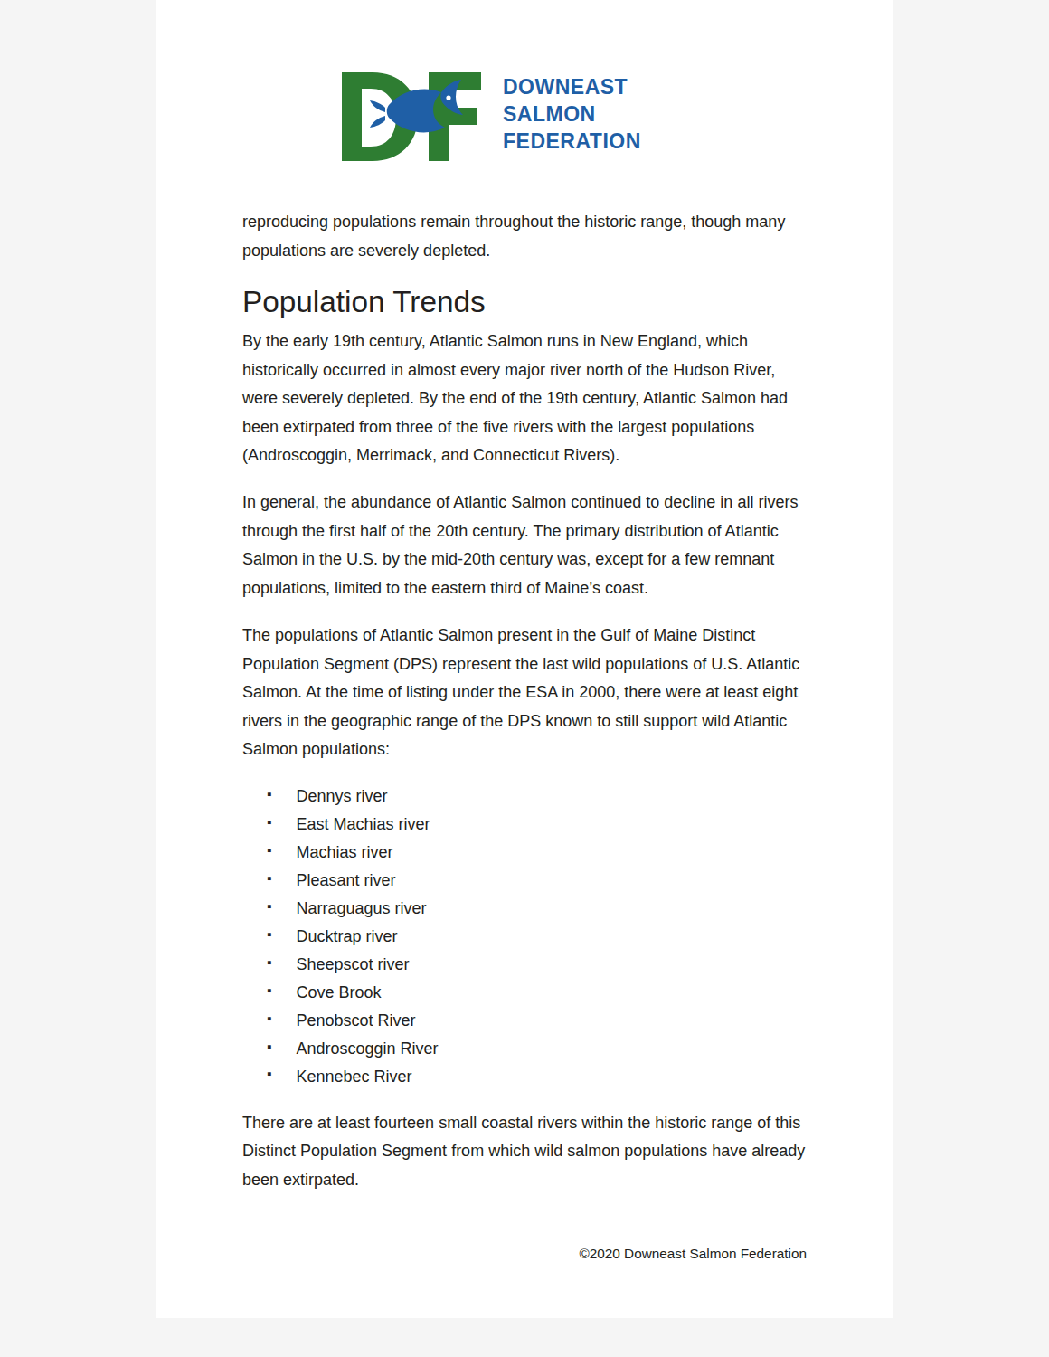DOWNEAST SALMON FEDERATION
reproducing populations remain throughout the historic range, though many populations are severely depleted.
Population Trends
By the early 19th century, Atlantic Salmon runs in New England, which historically occurred in almost every major river north of the Hudson River, were severely depleted. By the end of the 19th century, Atlantic Salmon had been extirpated from three of the five rivers with the largest populations (Androscoggin, Merrimack, and Connecticut Rivers).
In general, the abundance of Atlantic Salmon continued to decline in all rivers through the first half of the 20th century. The primary distribution of Atlantic Salmon in the U.S. by the mid-20th century was, except for a few remnant populations, limited to the eastern third of Maine’s coast.
The populations of Atlantic Salmon present in the Gulf of Maine Distinct Population Segment (DPS) represent the last wild populations of U.S. Atlantic Salmon. At the time of listing under the ESA in 2000, there were at least eight rivers in the geographic range of the DPS known to still support wild Atlantic Salmon populations:
Dennys river
East Machias river
Machias river
Pleasant river
Narraguagus river
Ducktrap river
Sheepscot river
Cove Brook
Penobscot River
Androscoggin River
Kennebec River
There are at least fourteen small coastal rivers within the historic range of this Distinct Population Segment from which wild salmon populations have already been extirpated.
©2020 Downeast Salmon Federation